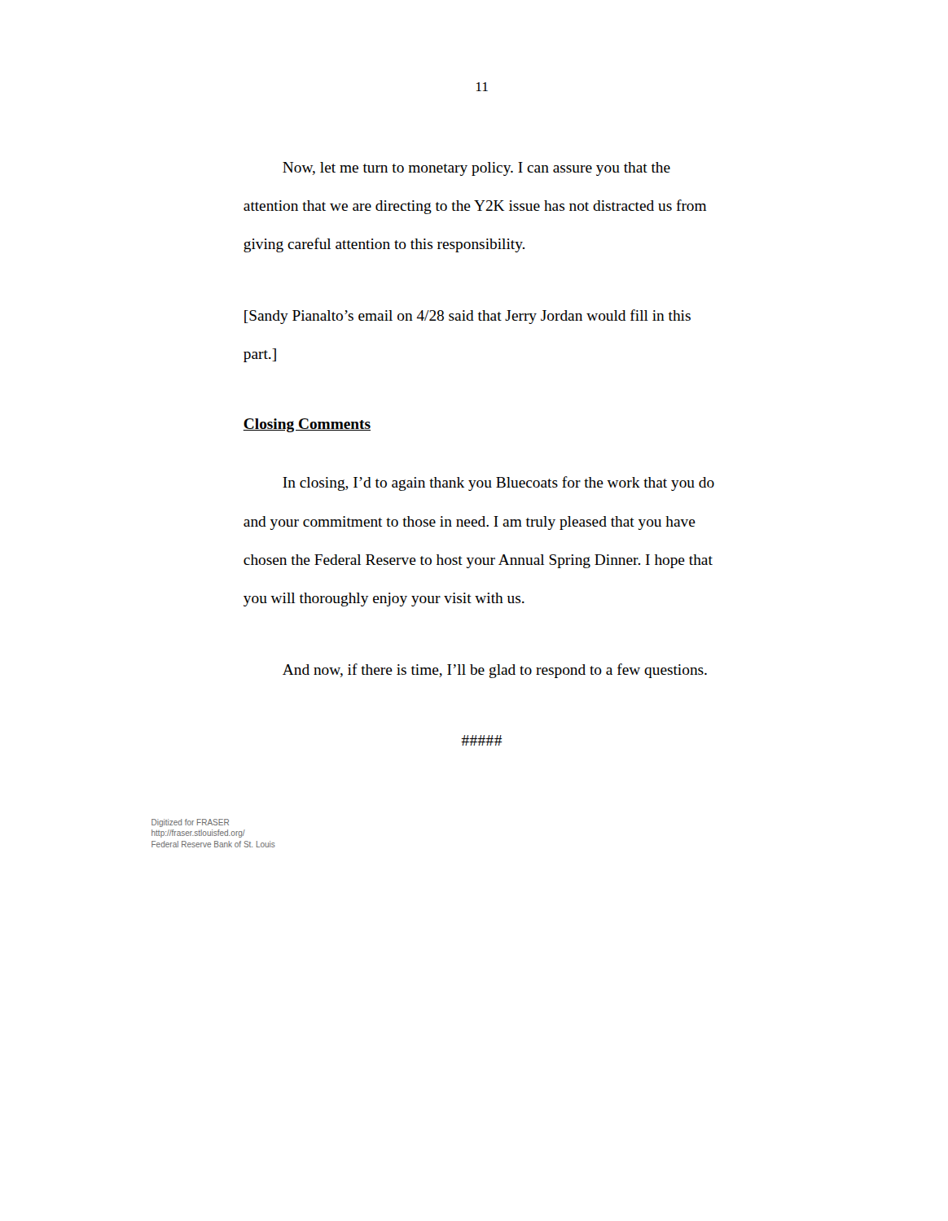11
Now, let me turn to monetary policy. I can assure you that the attention that we are directing to the Y2K issue has not distracted us from giving careful attention to this responsibility.
[Sandy Pianalto’s email on 4/28 said that Jerry Jordan would fill in this part.]
Closing Comments
In closing, I’d to again thank you Bluecoats for the work that you do and your commitment to those in need. I am truly pleased that you have chosen the Federal Reserve to host your Annual Spring Dinner. I hope that you will thoroughly enjoy your visit with us.
And now, if there is time, I’ll be glad to respond to a few questions.
#####
Digitized for FRASER
http://fraser.stlouisfed.org/
Federal Reserve Bank of St. Louis